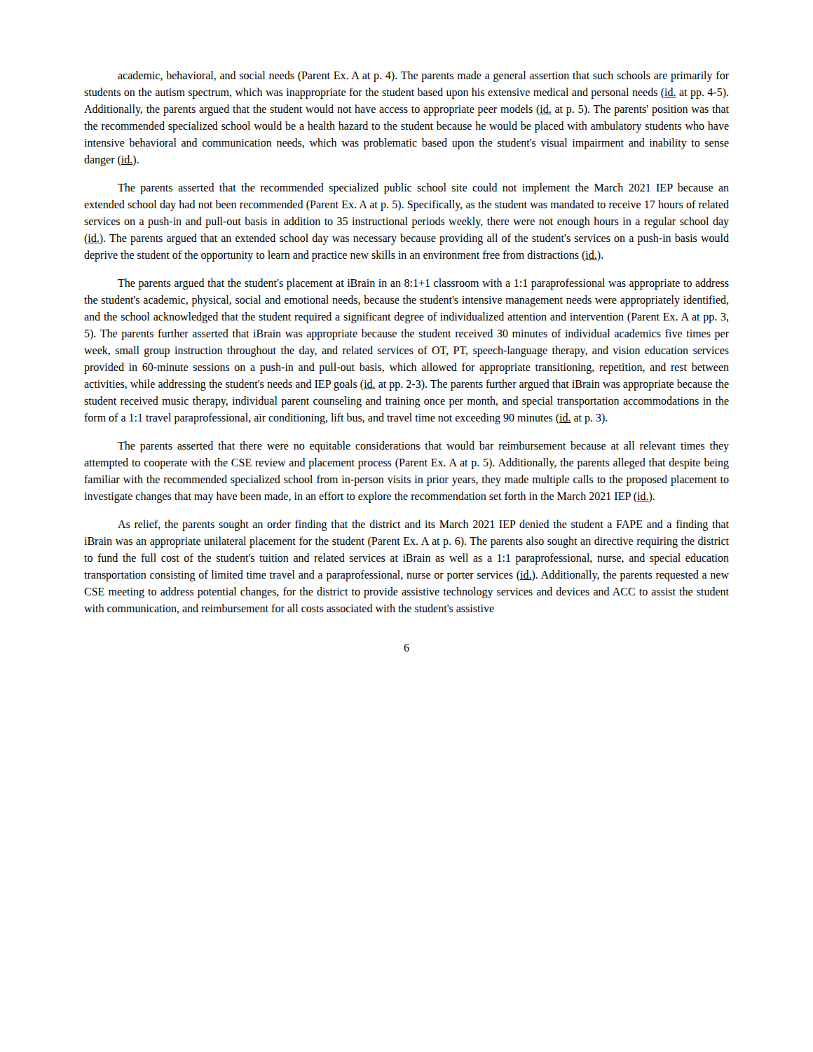academic, behavioral, and social needs (Parent Ex. A at p. 4). The parents made a general assertion that such schools are primarily for students on the autism spectrum, which was inappropriate for the student based upon his extensive medical and personal needs (id. at pp. 4-5). Additionally, the parents argued that the student would not have access to appropriate peer models (id. at p. 5). The parents' position was that the recommended specialized school would be a health hazard to the student because he would be placed with ambulatory students who have intensive behavioral and communication needs, which was problematic based upon the student's visual impairment and inability to sense danger (id.).
The parents asserted that the recommended specialized public school site could not implement the March 2021 IEP because an extended school day had not been recommended (Parent Ex. A at p. 5). Specifically, as the student was mandated to receive 17 hours of related services on a push-in and pull-out basis in addition to 35 instructional periods weekly, there were not enough hours in a regular school day (id.). The parents argued that an extended school day was necessary because providing all of the student's services on a push-in basis would deprive the student of the opportunity to learn and practice new skills in an environment free from distractions (id.).
The parents argued that the student's placement at iBrain in an 8:1+1 classroom with a 1:1 paraprofessional was appropriate to address the student's academic, physical, social and emotional needs, because the student's intensive management needs were appropriately identified, and the school acknowledged that the student required a significant degree of individualized attention and intervention (Parent Ex. A at pp. 3, 5). The parents further asserted that iBrain was appropriate because the student received 30 minutes of individual academics five times per week, small group instruction throughout the day, and related services of OT, PT, speech-language therapy, and vision education services provided in 60-minute sessions on a push-in and pull-out basis, which allowed for appropriate transitioning, repetition, and rest between activities, while addressing the student's needs and IEP goals (id. at pp. 2-3). The parents further argued that iBrain was appropriate because the student received music therapy, individual parent counseling and training once per month, and special transportation accommodations in the form of a 1:1 travel paraprofessional, air conditioning, lift bus, and travel time not exceeding 90 minutes (id. at p. 3).
The parents asserted that there were no equitable considerations that would bar reimbursement because at all relevant times they attempted to cooperate with the CSE review and placement process (Parent Ex. A at p. 5). Additionally, the parents alleged that despite being familiar with the recommended specialized school from in-person visits in prior years, they made multiple calls to the proposed placement to investigate changes that may have been made, in an effort to explore the recommendation set forth in the March 2021 IEP (id.).
As relief, the parents sought an order finding that the district and its March 2021 IEP denied the student a FAPE and a finding that iBrain was an appropriate unilateral placement for the student (Parent Ex. A at p. 6). The parents also sought an directive requiring the district to fund the full cost of the student's tuition and related services at iBrain as well as a 1:1 paraprofessional, nurse, and special education transportation consisting of limited time travel and a paraprofessional, nurse or porter services (id.). Additionally, the parents requested a new CSE meeting to address potential changes, for the district to provide assistive technology services and devices and ACC to assist the student with communication, and reimbursement for all costs associated with the student's assistive
6